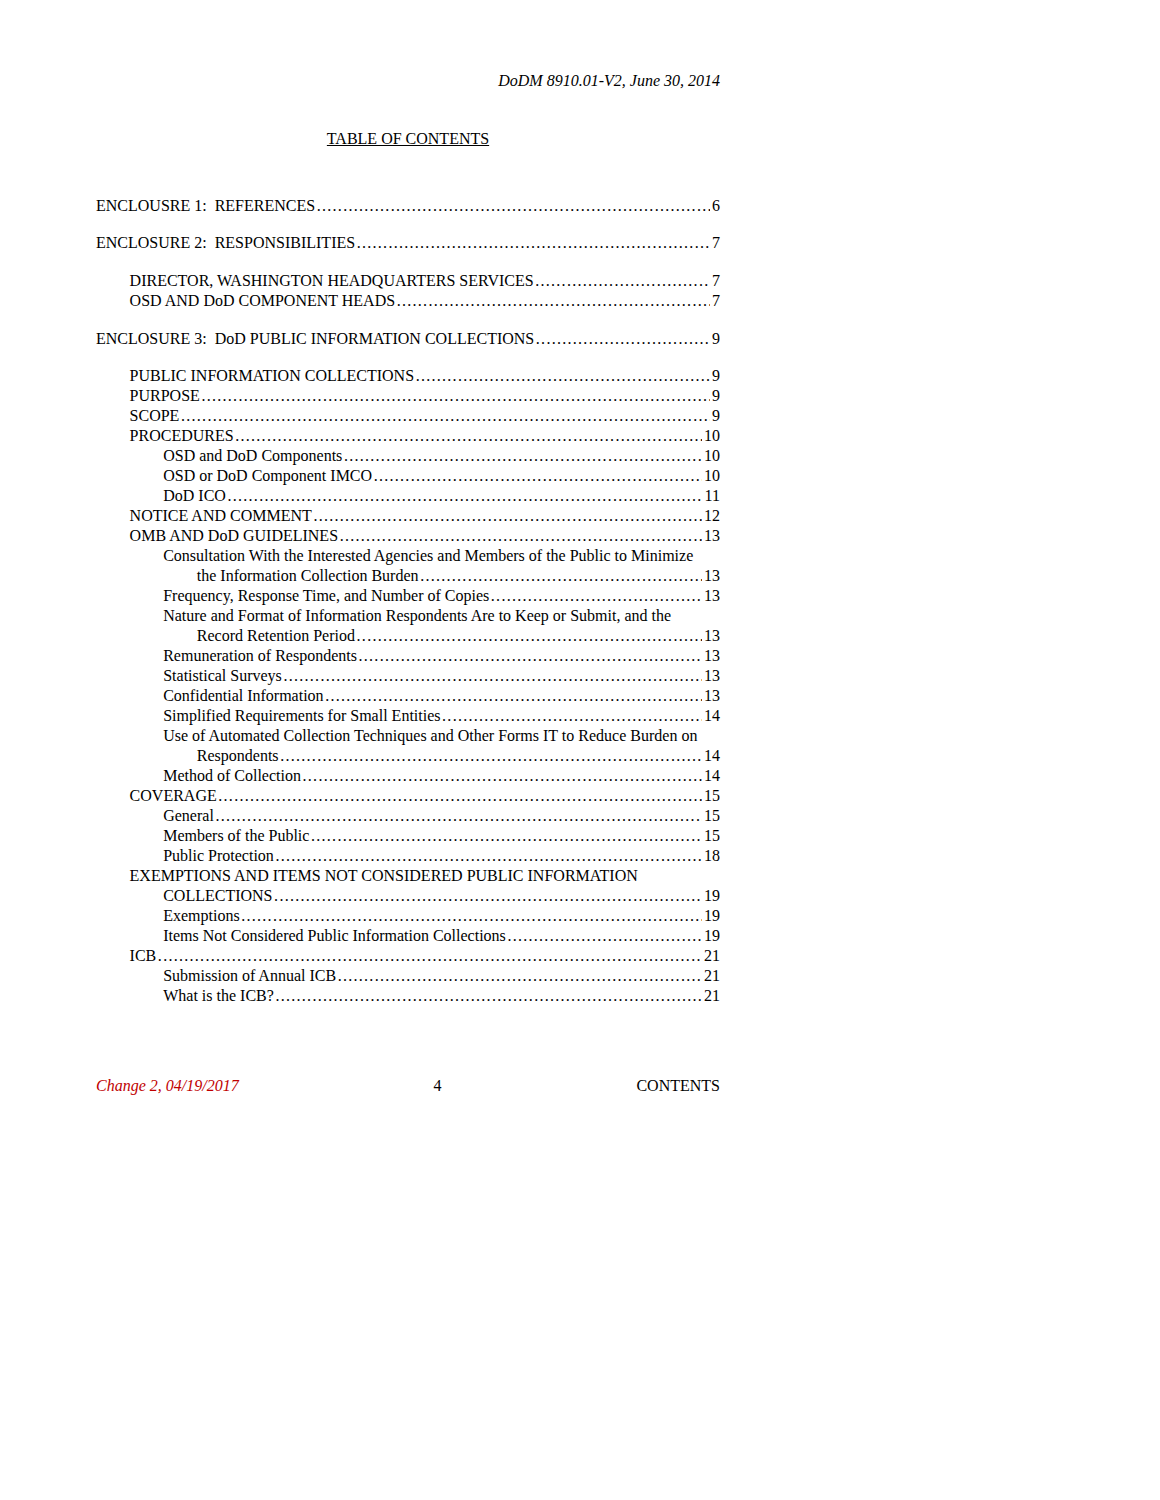DoDM 8910.01-V2, June 30, 2014
TABLE OF CONTENTS
ENCLOUSRE 1: REFERENCES .................................................................................................. 6
ENCLOSURE 2: RESPONSIBILITIES ....................................................................................... 7
DIRECTOR, WASHINGTON HEADQUARTERS SERVICES ............................................ 7
OSD AND DoD COMPONENT HEADS ............................................................................... 7
ENCLOSURE 3: DoD PUBLIC INFORMATION COLLECTIONS .......................................... 9
PUBLIC INFORMATION COLLECTIONS ........................................................................... 9
PURPOSE ............................................................................................................................. 9
SCOPE ................................................................................................................................. 9
PROCEDURES ..................................................................................................................... 10
OSD and DoD Components ................................................................................................ 10
OSD or DoD Component IMCO ....................................................................................... 10
DoD ICO ....................................................................................................................... 11
NOTICE AND COMMENT ..................................................................................................... 12
OMB AND DoD GUIDELINES .............................................................................................. 13
Consultation With the Interested Agencies and Members of the Public to Minimize
the Information Collection Burden ............................................................................. 13
Frequency, Response Time, and Number of Copies ........................................................... 13
Nature and Format of Information Respondents Are to Keep or Submit, and the
Record Retention Period ................................................................................................ 13
Remuneration of Respondents ............................................................................................ 13
Statistical Surveys ............................................................................................................ 13
Confidential Information ................................................................................................... 13
Simplified Requirements for Small Entities ....................................................................... 14
Use of Automated Collection Techniques and Other Forms IT to Reduce Burden on
Respondents ................................................................................................................ 14
Method of Collection ....................................................................................................... 14
COVERAGE ......................................................................................................................... 15
General ............................................................................................................................. 15
Members of the Public ..................................................................................................... 15
Public Protection ............................................................................................................. 18
EXEMPTIONS AND ITEMS NOT CONSIDERED PUBLIC INFORMATION
COLLECTIONS .............................................................................................................. 19
Exemptions ..................................................................................................................... 19
Items Not Considered Public Information Collections ....................................................... 19
ICB ....................................................................................................................................... 21
Submission of Annual ICB ................................................................................................ 21
What is the ICB? ............................................................................................................. 21
Change 2, 04/19/2017 4 CONTENTS